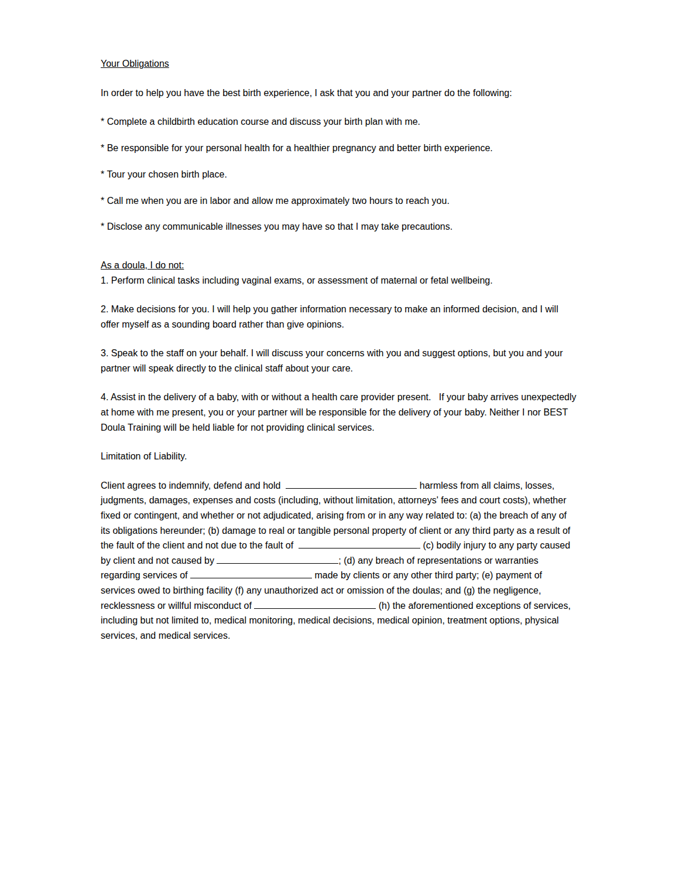Your Obligations
In order to help you have the best birth experience, I ask that you and your partner do the following:
* Complete a childbirth education course and discuss your birth plan with me.
* Be responsible for your personal health for a healthier pregnancy and better birth experience.
* Tour your chosen birth place.
* Call me when you are in labor and allow me approximately two hours to reach you.
* Disclose any communicable illnesses you may have so that I may take precautions.
As a doula, I do not:
1. Perform clinical tasks including vaginal exams, or assessment of maternal or fetal wellbeing.
2. Make decisions for you. I will help you gather information necessary to make an informed decision, and I will offer myself as a sounding board rather than give opinions.
3. Speak to the staff on your behalf. I will discuss your concerns with you and suggest options, but you and your partner will speak directly to the clinical staff about your care.
4. Assist in the delivery of a baby, with or without a health care provider present. If your baby arrives unexpectedly at home with me present, you or your partner will be responsible for the delivery of your baby. Neither I nor BEST Doula Training will be held liable for not providing clinical services.
Limitation of Liability.
Client agrees to indemnify, defend and hold harmless from all claims, losses, judgments, damages, expenses and costs (including, without limitation, attorneys' fees and court costs), whether fixed or contingent, and whether or not adjudicated, arising from or in any way related to: (a) the breach of any of its obligations hereunder; (b) damage to real or tangible personal property of client or any third party as a result of the fault of the client and not due to the fault of (c) bodily injury to any party caused by client and not caused by ; (d) any breach of representations or warranties regarding services of made by clients or any other third party; (e) payment of services owed to birthing facility (f) any unauthorized act or omission of the doulas; and (g) the negligence, recklessness or willful misconduct of (h) the aforementioned exceptions of services, including but not limited to, medical monitoring, medical decisions, medical opinion, treatment options, physical services, and medical services.